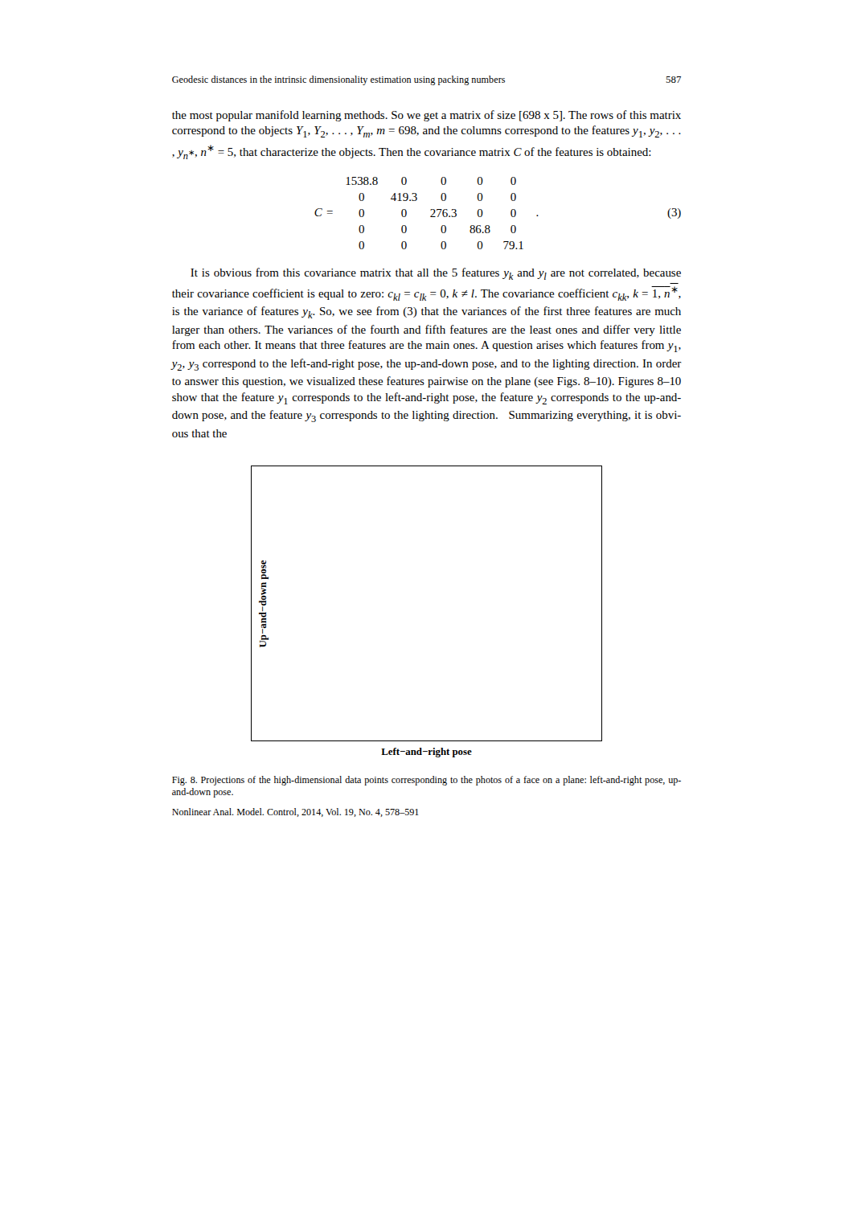Geodesic distances in the intrinsic dimensionality estimation using packing numbers
587
the most popular manifold learning methods. So we get a matrix of size [698 x 5]. The rows of this matrix correspond to the objects Y1, Y2, . . . , Ym, m = 698, and the columns correspond to the features y1, y2, . . . , yn∗, n∗ = 5, that characterize the objects. Then the covariance matrix C of the features is obtained:
C =
| 1538.8 | 0 | 0 | 0 | 0 |
| 0 | 419.3 | 0 | 0 | 0 |
| 0 | 0 | 276.3 | 0 | 0 |
| 0 | 0 | 0 | 86.8 | 0 |
| 0 | 0 | 0 | 0 | 79.1 |
.
(3)
It is obvious from this covariance matrix that all the 5 features yk and yl are not correlated, because their covariance coefficient is equal to zero: ckl = clk = 0, k ≠ l. The covariance coefficient ckk, k = 1, n∗, is the variance of features yk. So, we see from (3) that the variances of the first three features are much larger than others. The variances of the fourth and fifth features are the least ones and differ very little from each other. It means that three features are the main ones. A question arises which features from y1, y2, y3 correspond to the left-and-right pose, the up-and-down pose, and to the lighting direction. In order to answer this question, we visualized these features pairwise on the plane (see Figs. 8–10). Figures 8–10 show that the feature y1 corresponds to the left-and-right pose, the feature y2 corresponds to the up-and-down pose, and the feature y3 corresponds to the lighting direction. Summarizing everything, it is obvious that the
Up−and−down pose
Left−and−right pose
Fig. 8. Projections of the high-dimensional data points corresponding to the photos of a face on a plane: left-and-right pose, up-and-down pose.
Nonlinear Anal. Model. Control, 2014, Vol. 19, No. 4, 578–591